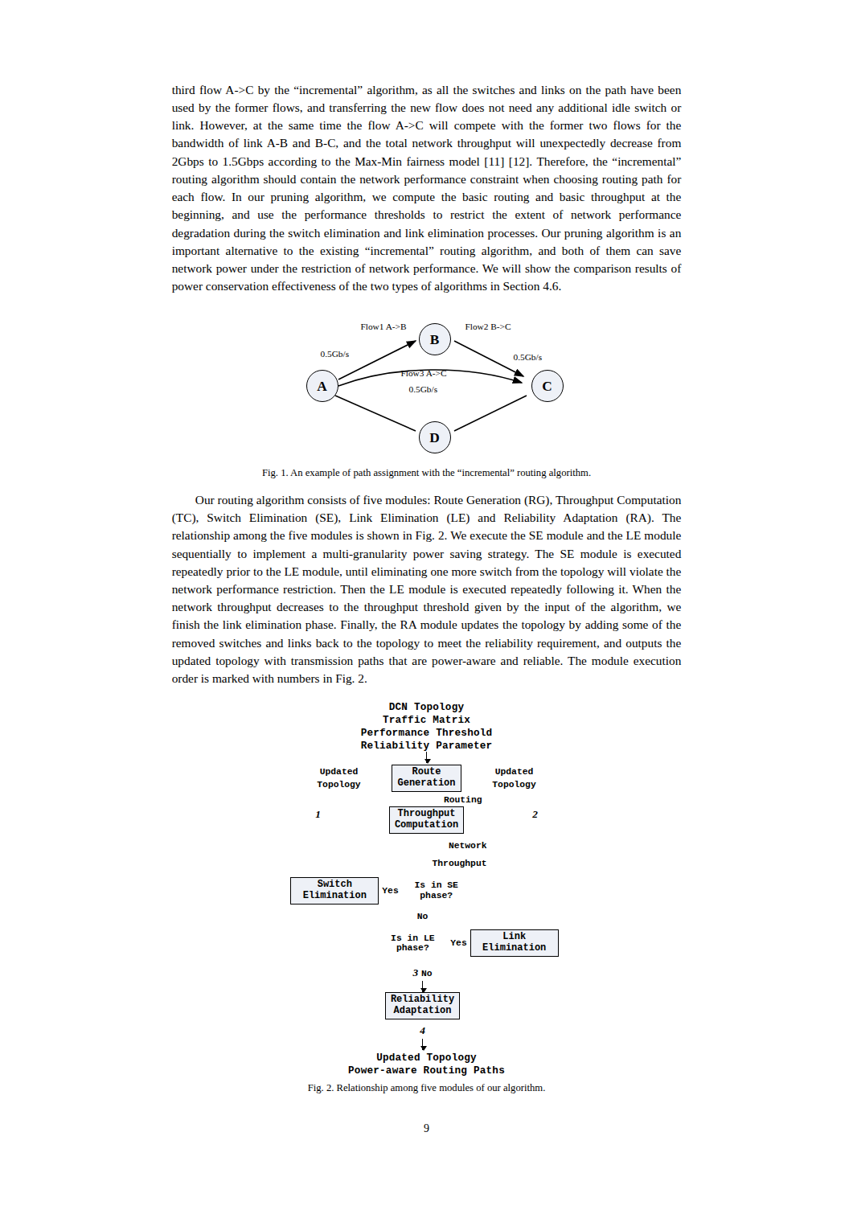third flow A->C by the “incremental” algorithm, as all the switches and links on the path have been used by the former flows, and transferring the new flow does not need any additional idle switch or link. However, at the same time the flow A->C will compete with the former two flows for the bandwidth of link A-B and B-C, and the total network throughput will unexpectedly decrease from 2Gbps to 1.5Gbps according to the Max-Min fairness model [11] [12]. Therefore, the “incremental” routing algorithm should contain the network performance constraint when choosing routing path for each flow. In our pruning algorithm, we compute the basic routing and basic throughput at the beginning, and use the performance thresholds to restrict the extent of network performance degradation during the switch elimination and link elimination processes. Our pruning algorithm is an important alternative to the existing “incremental” routing algorithm, and both of them can save network power under the restriction of network performance. We will show the comparison results of power conservation effectiveness of the two types of algorithms in Section 4.6.
A
B
C
D
Flow1 A->B
Flow2 B->C
0.5Gb/s
0.5Gb/s
Flow3 A->C
0.5Gb/s
Fig. 1. An example of path assignment with the “incremental” routing algorithm.
Our routing algorithm consists of five modules: Route Generation (RG), Throughput Computation (TC), Switch Elimination (SE), Link Elimination (LE) and Reliability Adaptation (RA). The relationship among the five modules is shown in Fig. 2. We execute the SE module and the LE module sequentially to implement a multi-granularity power saving strategy. The SE module is executed repeatedly prior to the LE module, until eliminating one more switch from the topology will violate the network performance restriction. Then the LE module is executed repeatedly following it. When the network throughput decreases to the throughput threshold given by the input of the algorithm, we finish the link elimination phase. Finally, the RA module updates the topology by adding some of the removed switches and links back to the topology to meet the reliability requirement, and outputs the updated topology with transmission paths that are power-aware and reliable. The module execution order is marked with numbers in Fig. 2.
DCN Topology
Traffic Matrix
Performance Threshold
Reliability Parameter
Updated
Topology
Route
Generation
Updated
Topology
1
Routing
Throughput
Computation
2
Network
Throughput
Switch
Elimination
Yes
Is in SE
phase?
No
Is in LE
phase?
Yes
Link
Elimination
3 No
Reliability
Adaptation
4
Updated Topology
Power-aware Routing Paths
Fig. 2. Relationship among five modules of our algorithm.
9